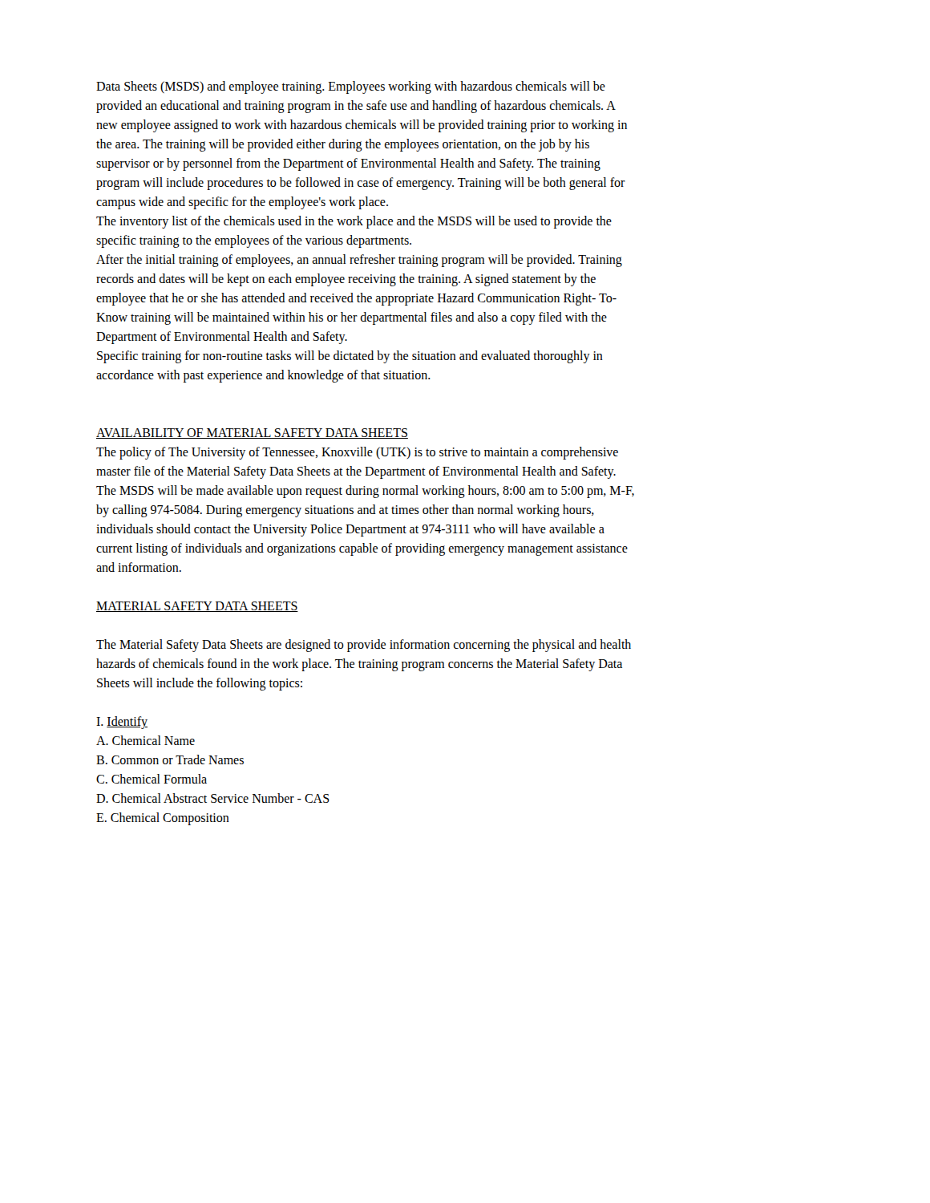Data Sheets (MSDS) and employee training. Employees working with hazardous chemicals will be provided an educational and training program in the safe use and handling of hazardous chemicals. A new employee assigned to work with hazardous chemicals will be provided training prior to working in the area. The training will be provided either during the employees orientation, on the job by his supervisor or by personnel from the Department of Environmental Health and Safety. The training program will include procedures to be followed in case of emergency. Training will be both general for campus wide and specific for the employee's work place.
The inventory list of the chemicals used in the work place and the MSDS will be used to provide the specific training to the employees of the various departments.
After the initial training of employees, an annual refresher training program will be provided. Training records and dates will be kept on each employee receiving the training. A signed statement by the employee that he or she has attended and received the appropriate Hazard Communication Right- To-Know training will be maintained within his or her departmental files and also a copy filed with the Department of Environmental Health and Safety.
Specific training for non-routine tasks will be dictated by the situation and evaluated thoroughly in accordance with past experience and knowledge of that situation.
AVAILABILITY OF MATERIAL SAFETY DATA SHEETS
The policy of The University of Tennessee, Knoxville (UTK) is to strive to maintain a comprehensive master file of the Material Safety Data Sheets at the Department of Environmental Health and Safety. The MSDS will be made available upon request during normal working hours, 8:00 am to 5:00 pm, M-F, by calling 974-5084. During emergency situations and at times other than normal working hours, individuals should contact the University Police Department at 974-3111 who will have available a current listing of individuals and organizations capable of providing emergency management assistance and information.
MATERIAL SAFETY DATA SHEETS
The Material Safety Data Sheets are designed to provide information concerning the physical and health hazards of chemicals found in the work place. The training program concerns the Material Safety Data Sheets will include the following topics:
I. Identify
A. Chemical Name
B. Common or Trade Names
C. Chemical Formula
D. Chemical Abstract Service Number - CAS
E. Chemical Composition